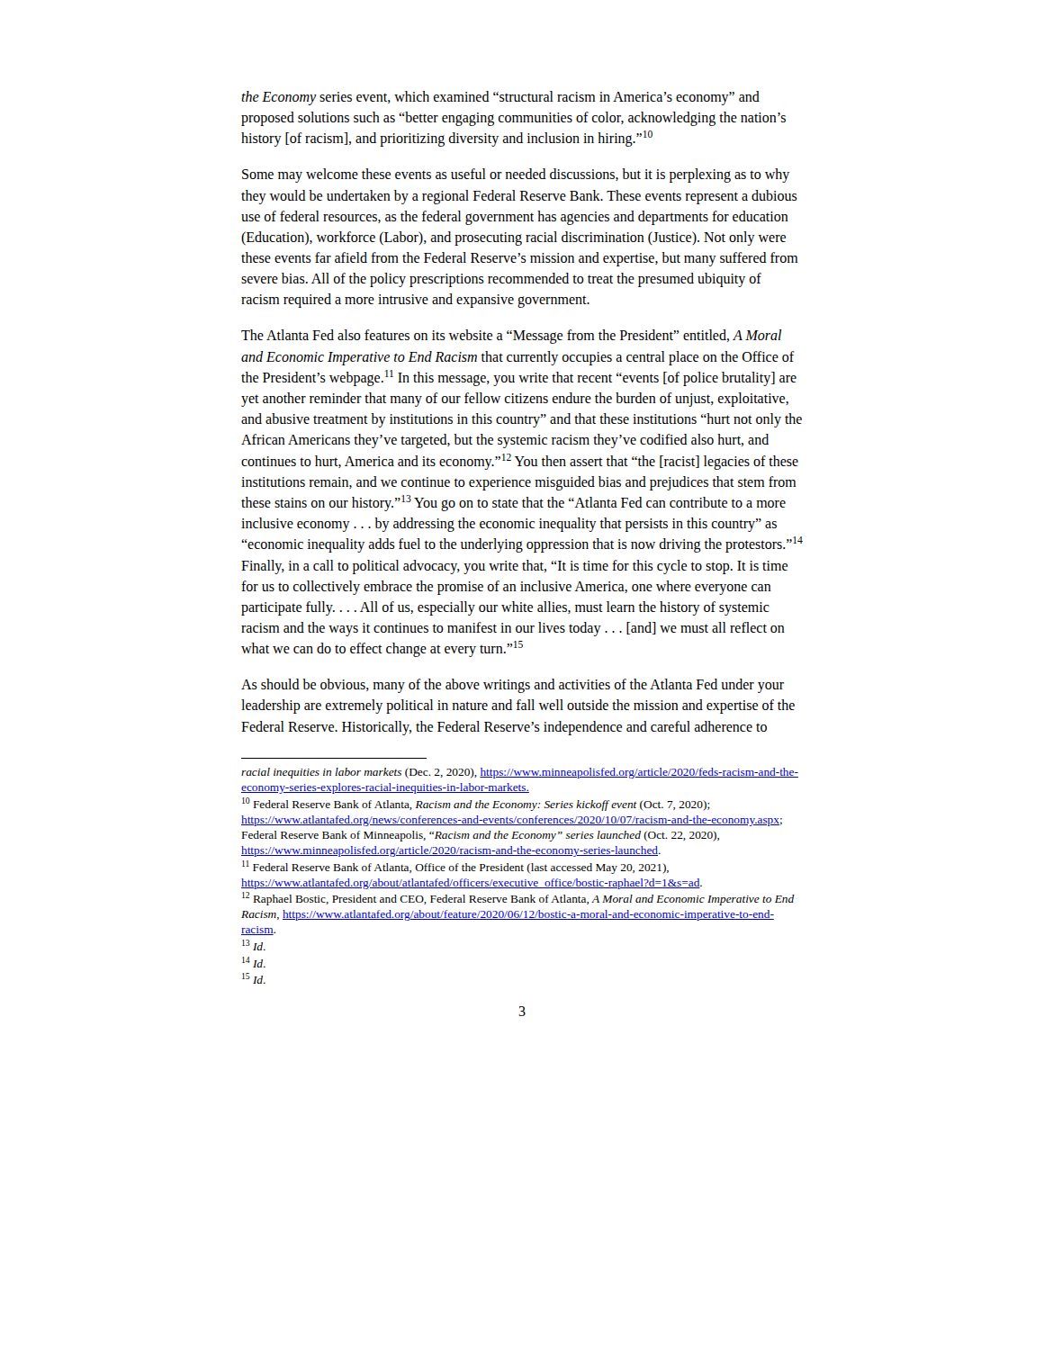the Economy series event, which examined “structural racism in America’s economy” and proposed solutions such as “better engaging communities of color, acknowledging the nation’s history [of racism], and prioritizing diversity and inclusion in hiring.”10
Some may welcome these events as useful or needed discussions, but it is perplexing as to why they would be undertaken by a regional Federal Reserve Bank. These events represent a dubious use of federal resources, as the federal government has agencies and departments for education (Education), workforce (Labor), and prosecuting racial discrimination (Justice). Not only were these events far afield from the Federal Reserve’s mission and expertise, but many suffered from severe bias. All of the policy prescriptions recommended to treat the presumed ubiquity of racism required a more intrusive and expansive government.
The Atlanta Fed also features on its website a “Message from the President” entitled, A Moral and Economic Imperative to End Racism that currently occupies a central place on the Office of the President’s webpage.11 In this message, you write that recent “events [of police brutality] are yet another reminder that many of our fellow citizens endure the burden of unjust, exploitative, and abusive treatment by institutions in this country” and that these institutions “hurt not only the African Americans they’ve targeted, but the systemic racism they’ve codified also hurt, and continues to hurt, America and its economy.”12 You then assert that “the [racist] legacies of these institutions remain, and we continue to experience misguided bias and prejudices that stem from these stains on our history.”13 You go on to state that the “Atlanta Fed can contribute to a more inclusive economy . . . by addressing the economic inequality that persists in this country” as “economic inequality adds fuel to the underlying oppression that is now driving the protestors.”14 Finally, in a call to political advocacy, you write that, “It is time for this cycle to stop. It is time for us to collectively embrace the promise of an inclusive America, one where everyone can participate fully. . . . All of us, especially our white allies, must learn the history of systemic racism and the ways it continues to manifest in our lives today . . . [and] we must all reflect on what we can do to effect change at every turn.”15
As should be obvious, many of the above writings and activities of the Atlanta Fed under your leadership are extremely political in nature and fall well outside the mission and expertise of the Federal Reserve. Historically, the Federal Reserve’s independence and careful adherence to
racial inequities in labor markets (Dec. 2, 2020), https://www.minneapolisfed.org/article/2020/feds-racism-and-the-economy-series-explores-racial-inequities-in-labor-markets.
10 Federal Reserve Bank of Atlanta, Racism and the Economy: Series kickoff event (Oct. 7, 2020); https://www.atlantafed.org/news/conferences-and-events/conferences/2020/10/07/racism-and-the-economy.aspx; Federal Reserve Bank of Minneapolis, “Racism and the Economy” series launched (Oct. 22, 2020), https://www.minneapolisfed.org/article/2020/racism-and-the-economy-series-launched.
11 Federal Reserve Bank of Atlanta, Office of the President (last accessed May 20, 2021), https://www.atlantafed.org/about/atlantafed/officers/executive_office/bostic-raphael?d=1&s=ad.
12 Raphael Bostic, President and CEO, Federal Reserve Bank of Atlanta, A Moral and Economic Imperative to End Racism, https://www.atlantafed.org/about/feature/2020/06/12/bostic-a-moral-and-economic-imperative-to-end-racism.
13 Id.
14 Id.
15 Id.
3